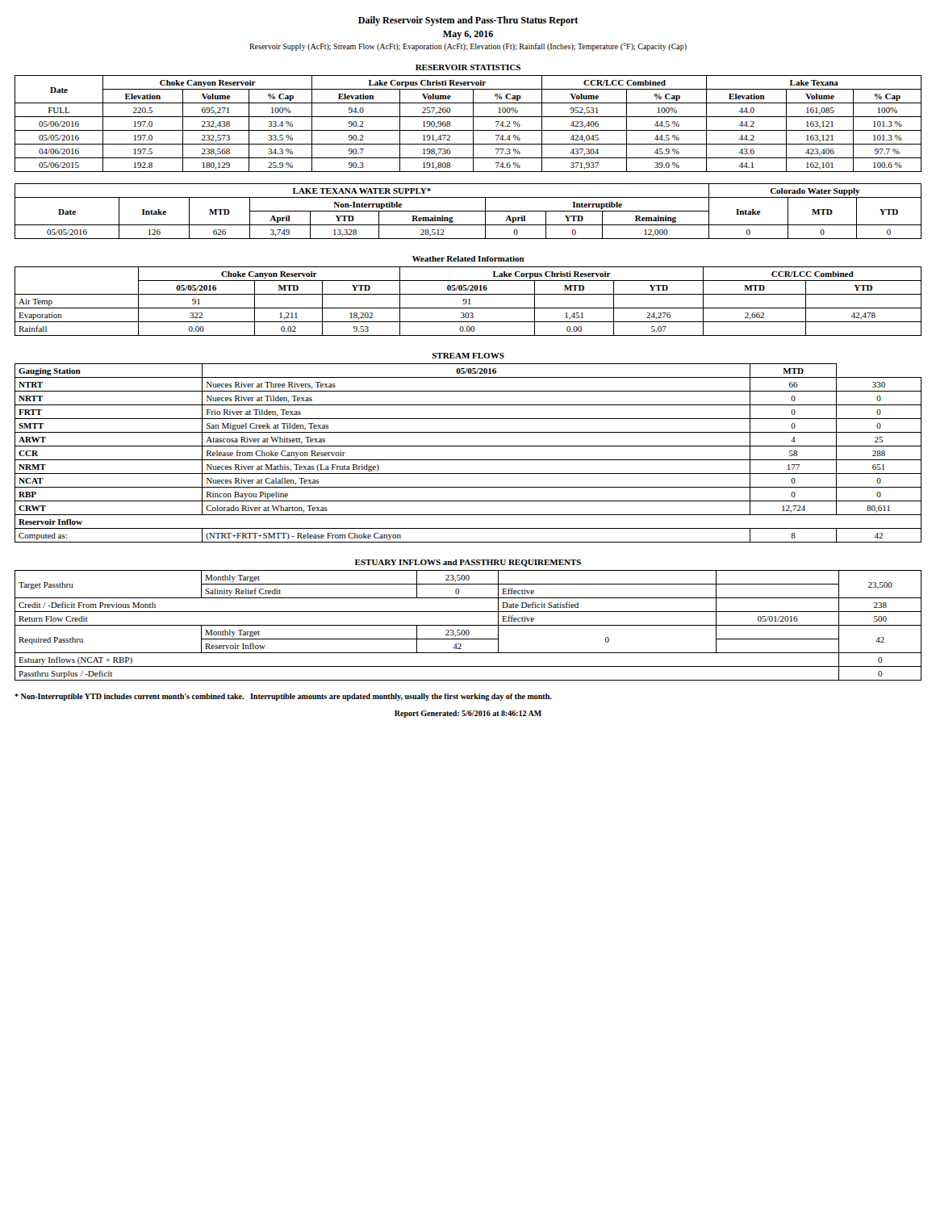Daily Reservoir System and Pass-Thru Status Report
May 6, 2016
Reservoir Supply (AcFt); Stream Flow (AcFt); Evaporation (AcFt); Elevation (Ft); Rainfall (Inches); Temperature (°F); Capacity (Cap)
RESERVOIR STATISTICS
| Date | Choke Canyon Reservoir | Lake Corpus Christi Reservoir | CCR/LCC Combined | Lake Texana |
| --- | --- | --- | --- | --- |
| Elevation | Volume | % Cap | Elevation | Volume | % Cap | Volume | % Cap | Elevation | Volume | % Cap |
| FULL | 220.5 | 695,271 | 100% | 94.0 | 257,260 | 100% | 952,531 | 100% | 44.0 | 161,085 | 100% |
| 05/06/2016 | 197.0 | 232,438 | 33.4 % | 90.2 | 190,968 | 74.2 % | 423,406 | 44.5 % | 44.2 | 163,121 | 101.3 % |
| 05/05/2016 | 197.0 | 232,573 | 33.5 % | 90.2 | 191,472 | 74.4 % | 424,045 | 44.5 % | 44.2 | 163,121 | 101.3 % |
| 04/06/2016 | 197.5 | 238,568 | 34.3 % | 90.7 | 198,736 | 77.3 % | 437,304 | 45.9 % | 43.6 | 423,406 | 97.7 % |
| 05/06/2015 | 192.8 | 180,129 | 25.9 % | 90.3 | 191,808 | 74.6 % | 371,937 | 39.0 % | 44.1 | 162,101 | 100.6 % |
| LAKE TEXANA WATER SUPPLY* | Colorado Water Supply |
| --- | --- |
| Date | Intake | MTD | Non-Interruptible | Interruptible | Intake | MTD | YTD |
| April | YTD | Remaining | April | YTD | Remaining |
| 05/05/2016 | 126 | 626 | 3,749 | 13,328 | 28,512 | 0 | 0 | 12,000 | 0 | 0 | 0 |
Weather Related Information
| | Choke Canyon Reservoir | Lake Corpus Christi Reservoir | CCR/LCC Combined |
| --- | --- | --- | --- |
| 05/05/2016 | MTD | YTD | 05/05/2016 | MTD | YTD | MTD | YTD |
| Air Temp | 91 | | | 91 | | | | |
| Evaporation | 322 | 1,211 | 18,202 | 303 | 1,451 | 24,276 | 2,662 | 42,478 |
| Rainfall | 0.00 | 0.02 | 9.53 | 0.00 | 0.00 | 5.07 | | |
STREAM FLOWS
| Gauging Station | 05/05/2016 | MTD |
| --- | --- | --- |
| NTRT | Nueces River at Three Rivers, Texas | 66 | 330 |
| NRTT | Nueces River at Tilden, Texas | 0 | 0 |
| FRTT | Frio River at Tilden, Texas | 0 | 0 |
| SMTT | San Miguel Creek at Tilden, Texas | 0 | 0 |
| ARWT | Atascosa River at Whitsett, Texas | 4 | 25 |
| CCR | Release from Choke Canyon Reservoir | 58 | 288 |
| NRMT | Nueces River at Mathis, Texas (La Fruta Bridge) | 177 | 651 |
| NCAT | Nueces River at Calallen, Texas | 0 | 0 |
| RBP | Rincon Bayou Pipeline | 0 | 0 |
| CRWT | Colorado River at Wharton, Texas | 12,724 | 80,611 |
| Reservoir Inflow |
| Computed as: | (NTRT+FRTT+SMTT) - Release From Choke Canyon | 8 | 42 |
ESTUARY INFLOWS and PASSTHRU REQUIREMENTS
| Target Passthru | Monthly Target | 23,500 | | | 23,500 |
| Salinity Relief Credit | 0 | Effective | |
| Credit / -Deficit From Previous Month | Date Deficit Satisfied | | 238 |
| Return Flow Credit | Effective | 05/01/2016 | 500 |
| Required Passthru | Monthly Target | 23,500 | 0 | | 42 |
| Reservoir Inflow | 42 | |
| Estuary Inflows (NCAT + RBP) | 0 |
| Passthru Surplus / -Deficit | 0 |
* Non-Interruptible YTD includes current month's combined take. Interruptible amounts are updated monthly, usually the first working day of the month.
Report Generated: 5/6/2016 at 8:46:12 AM